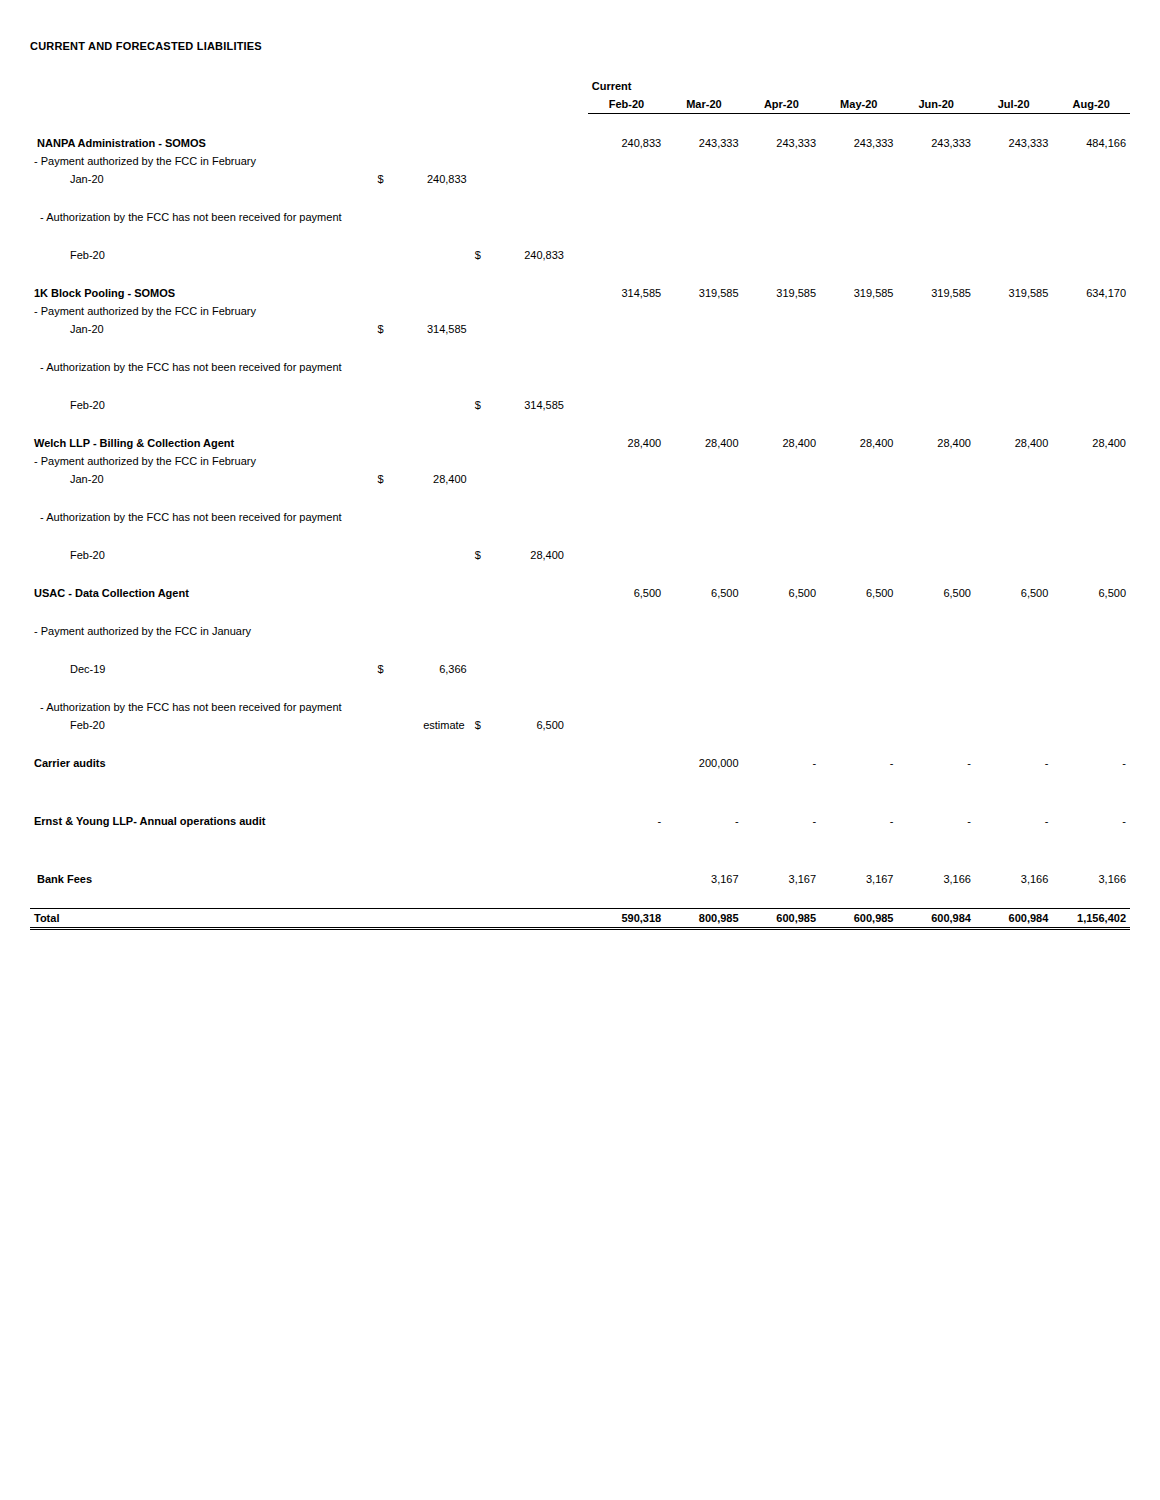CURRENT AND FORECASTED LIABILITIES
| | Current | |
| | Feb-20 | Mar-20 | Apr-20 | May-20 | Jun-20 | Jul-20 | Aug-20 |
| NANPA Administration - SOMOS | | | | | | 240,833 | 243,333 | 243,333 | 243,333 | 243,333 | 243,333 | 484,166 |
| - Payment authorized by the FCC in February | |
| Jan-20 | $ | 240,833 | |
| - Authorization by the FCC has not been received for payment | |
| Feb-20 | | | $ | 240,833 | |
| 1K Block Pooling - SOMOS | | | | | | 314,585 | 319,585 | 319,585 | 319,585 | 319,585 | 319,585 | 634,170 |
| - Payment authorized by the FCC in February | |
| Jan-20 | $ | 314,585 | |
| - Authorization by the FCC has not been received for payment | |
| Feb-20 | | | $ | 314,585 | |
| Welch LLP - Billing & Collection Agent | | | | | | 28,400 | 28,400 | 28,400 | 28,400 | 28,400 | 28,400 | 28,400 |
| - Payment authorized by the FCC in February | |
| Jan-20 | $ | 28,400 | |
| - Authorization by the FCC has not been received for payment | |
| Feb-20 | | | $ | 28,400 | |
| USAC - Data Collection Agent | | | | | | 6,500 | 6,500 | 6,500 | 6,500 | 6,500 | 6,500 | 6,500 |
| - Payment authorized by the FCC in January | |
| Dec-19 | $ | 6,366 | |
| - Authorization by the FCC has not been received for payment | |
| Feb-20 | estimate | $ | 6,500 | |
| Carrier audits | | | | | | | 200,000 | - | - | - | - | - |
| Ernst & Young LLP- Annual operations audit | | | | | | - | - | - | - | - | - | - |
| Bank Fees | | | | | | | 3,167 | 3,167 | 3,167 | 3,166 | 3,166 | 3,166 |
| Total | | | | | | 590,318 | 800,985 | 600,985 | 600,985 | 600,984 | 600,984 | 1,156,402 |